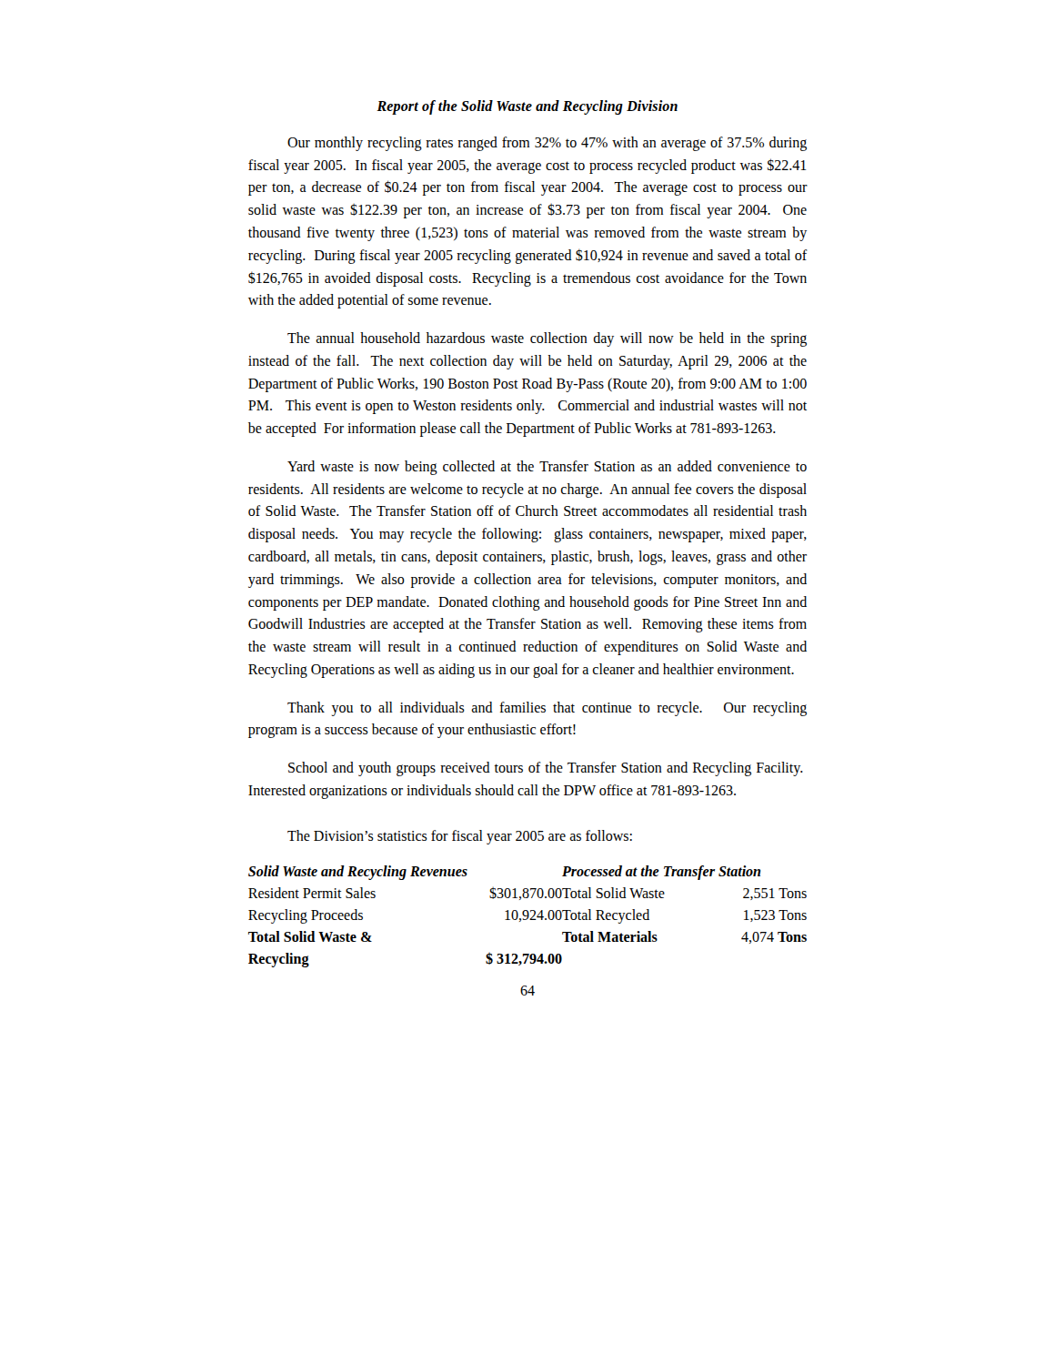Report of the Solid Waste and Recycling Division
Our monthly recycling rates ranged from 32% to 47% with an average of 37.5% during fiscal year 2005. In fiscal year 2005, the average cost to process recycled product was $22.41 per ton, a decrease of $0.24 per ton from fiscal year 2004. The average cost to process our solid waste was $122.39 per ton, an increase of $3.73 per ton from fiscal year 2004. One thousand five twenty three (1,523) tons of material was removed from the waste stream by recycling. During fiscal year 2005 recycling generated $10,924 in revenue and saved a total of $126,765 in avoided disposal costs. Recycling is a tremendous cost avoidance for the Town with the added potential of some revenue.
The annual household hazardous waste collection day will now be held in the spring instead of the fall. The next collection day will be held on Saturday, April 29, 2006 at the Department of Public Works, 190 Boston Post Road By-Pass (Route 20), from 9:00 AM to 1:00 PM. This event is open to Weston residents only. Commercial and industrial wastes will not be accepted For information please call the Department of Public Works at 781-893-1263.
Yard waste is now being collected at the Transfer Station as an added convenience to residents. All residents are welcome to recycle at no charge. An annual fee covers the disposal of Solid Waste. The Transfer Station off of Church Street accommodates all residential trash disposal needs. You may recycle the following: glass containers, newspaper, mixed paper, cardboard, all metals, tin cans, deposit containers, plastic, brush, logs, leaves, grass and other yard trimmings. We also provide a collection area for televisions, computer monitors, and components per DEP mandate. Donated clothing and household goods for Pine Street Inn and Goodwill Industries are accepted at the Transfer Station as well. Removing these items from the waste stream will result in a continued reduction of expenditures on Solid Waste and Recycling Operations as well as aiding us in our goal for a cleaner and healthier environment.
Thank you to all individuals and families that continue to recycle. Our recycling program is a success because of your enthusiastic effort!
School and youth groups received tours of the Transfer Station and Recycling Facility. Interested organizations or individuals should call the DPW office at 781-893-1263.
The Division’s statistics for fiscal year 2005 are as follows:
| Solid Waste and Recycling Revenues | Processed at the Transfer Station |
| Resident Permit Sales | $301,870.00 | Total Solid Waste | 2,551 Tons |
| Recycling Proceeds | 10,924.00 | Total Recycled | 1,523 Tons |
| Total Solid Waste & | | Total Materials | 4,074 Tons |
| Recycling | $ 312,794.00 | | |
64